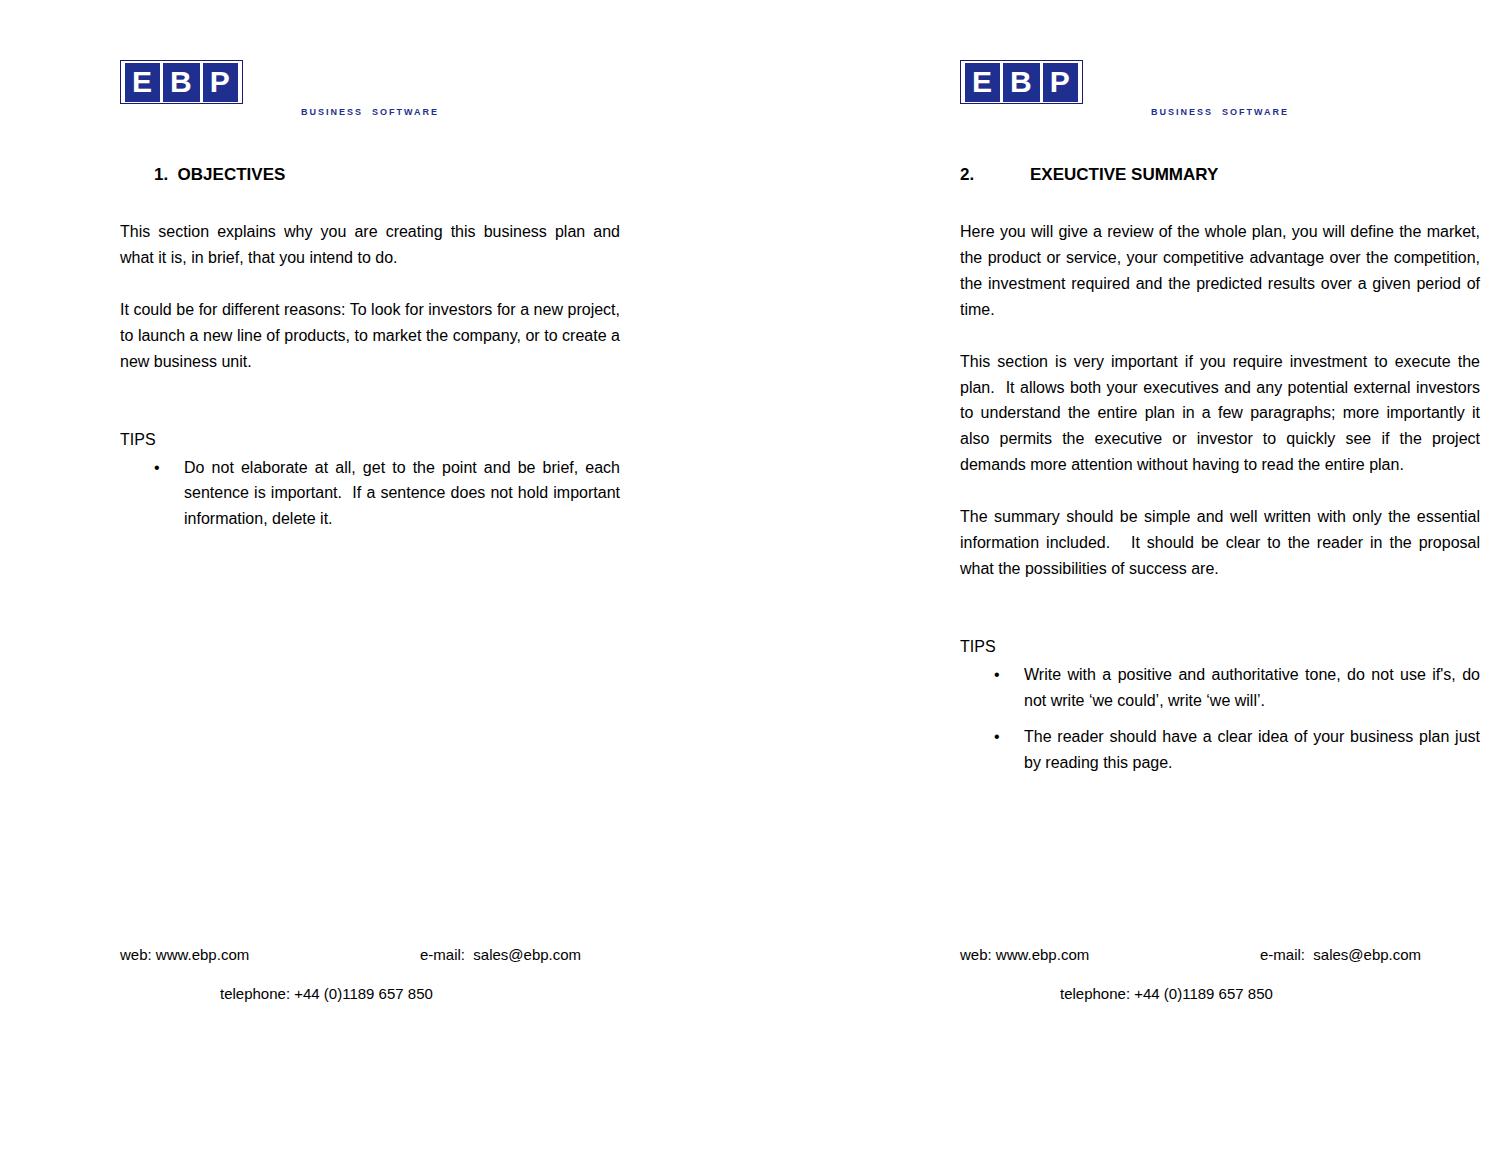EBP
BUSINESS SOFTWARE
1. OBJECTIVES
This section explains why you are creating this business plan and what it is, in brief, that you intend to do.
It could be for different reasons: To look for investors for a new project, to launch a new line of products, to market the company, or to create a new business unit.
TIPS
Do not elaborate at all, get to the point and be brief, each sentence is important. If a sentence does not hold important information, delete it.
web: www.ebp.com e-mail: sales@ebp.com
telephone: +44 (0)1189 657 850
EBP
BUSINESS SOFTWARE
2. EXEUCTIVE SUMMARY
Here you will give a review of the whole plan, you will define the market, the product or service, your competitive advantage over the competition, the investment required and the predicted results over a given period of time.
This section is very important if you require investment to execute the plan. It allows both your executives and any potential external investors to understand the entire plan in a few paragraphs; more importantly it also permits the executive or investor to quickly see if the project demands more attention without having to read the entire plan.
The summary should be simple and well written with only the essential information included. It should be clear to the reader in the proposal what the possibilities of success are.
TIPS
Write with a positive and authoritative tone, do not use if's, do not write ‘we could’, write ‘we will’.
The reader should have a clear idea of your business plan just by reading this page.
web: www.ebp.com e-mail: sales@ebp.com
telephone: +44 (0)1189 657 850